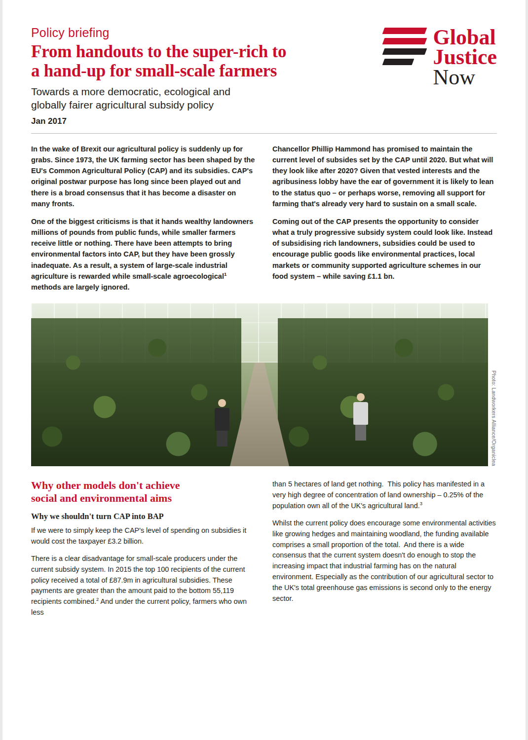Policy briefing
From handouts to the super-rich to
a hand-up for small-scale farmers
Towards a more democratic, ecological and
globally fairer agricultural subsidy policy
Jan 2017
Global Justice Now
In the wake of Brexit our agricultural policy is suddenly up for grabs. Since 1973, the UK farming sector has been shaped by the EU's Common Agricultural Policy (CAP) and its subsidies. CAP's original postwar purpose has long since been played out and there is a broad consensus that it has become a disaster on many fronts.
One of the biggest criticisms is that it hands wealthy landowners millions of pounds from public funds, while smaller farmers receive little or nothing. There have been attempts to bring environmental factors into CAP, but they have been grossly inadequate. As a result, a system of large-scale industrial agriculture is rewarded while small-scale agroecological1 methods are largely ignored.
Chancellor Phillip Hammond has promised to maintain the current level of subsides set by the CAP until 2020. But what will they look like after 2020? Given that vested interests and the agribusiness lobby have the ear of government it is likely to lean to the status quo – or perhaps worse, removing all support for farming that's already very hard to sustain on a small scale.
Coming out of the CAP presents the opportunity to consider what a truly progressive subsidy system could look like. Instead of subsidising rich landowners, subsidies could be used to encourage public goods like environmental practices, local markets or community supported agriculture schemes in our food system – while saving £1.1 bn.
Photo: Landworkers Alliance/Organiclea
Why other models don't achieve
social and environmental aims
Why we shouldn't turn CAP into BAP
If we were to simply keep the CAP's level of spending on subsidies it would cost the taxpayer £3.2 billion.
There is a clear disadvantage for small-scale producers under the current subsidy system. In 2015 the top 100 recipients of the current policy received a total of £87.9m in agricultural subsidies. These payments are greater than the amount paid to the bottom 55,119 recipients combined.2 And under the current policy, farmers who own less
than 5 hectares of land get nothing. This policy has manifested in a very high degree of concentration of land ownership – 0.25% of the population own all of the UK's agricultural land.3
Whilst the current policy does encourage some environmental activities like growing hedges and maintaining woodland, the funding available comprises a small proportion of the total. And there is a wide consensus that the current system doesn't do enough to stop the increasing impact that industrial farming has on the natural environment. Especially as the contribution of our agricultural sector to the UK's total greenhouse gas emissions is second only to the energy sector.